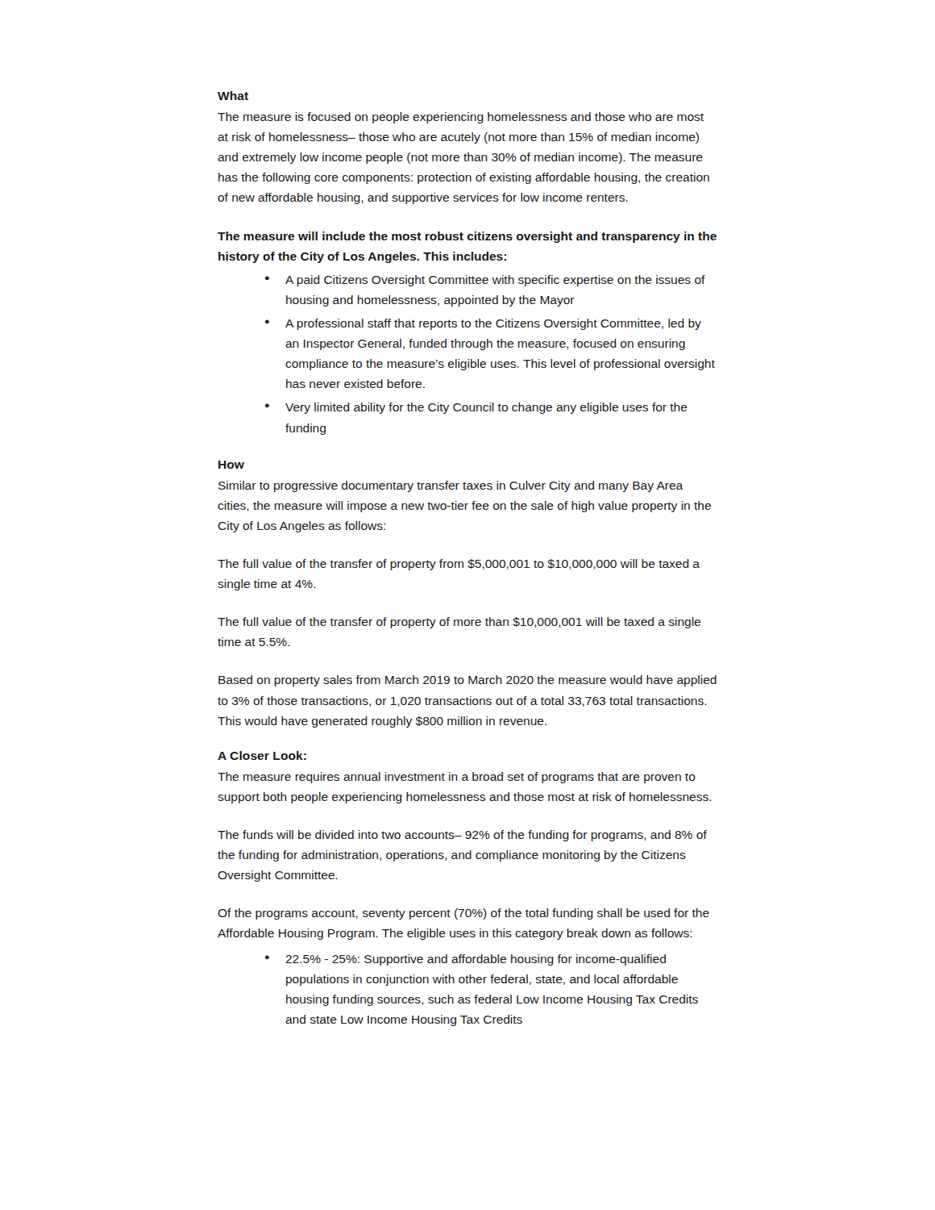What
The measure is focused on people experiencing homelessness and those who are most at risk of homelessness– those who are acutely (not more than 15% of median income) and extremely low income people (not more than 30% of median income). The measure has the following core components: protection of existing affordable housing, the creation of new affordable housing, and supportive services for low income renters.
The measure will include the most robust citizens oversight and transparency in the history of the City of Los Angeles. This includes:
A paid Citizens Oversight Committee with specific expertise on the issues of housing and homelessness, appointed by the Mayor
A professional staff that reports to the Citizens Oversight Committee, led by an Inspector General, funded through the measure, focused on ensuring compliance to the measure’s eligible uses. This level of professional oversight has never existed before.
Very limited ability for the City Council to change any eligible uses for the funding
How
Similar to progressive documentary transfer taxes in Culver City and many Bay Area cities, the measure will impose a new two-tier fee on the sale of high value property in the City of Los Angeles as follows:
The full value of the transfer of property from $5,000,001 to $10,000,000 will be taxed a single time at 4%.
The full value of the transfer of property of more than $10,000,001 will be taxed a single time at 5.5%.
Based on property sales from March 2019 to March 2020 the measure would have applied to 3% of those transactions, or 1,020 transactions out of a total 33,763 total transactions. This would have generated roughly $800 million in revenue.
A Closer Look:
The measure requires annual investment in a broad set of programs that are proven to support both people experiencing homelessness and those most at risk of homelessness.
The funds will be divided into two accounts– 92% of the funding for programs, and 8% of the funding for administration, operations, and compliance monitoring by the Citizens Oversight Committee.
Of the programs account, seventy percent (70%) of the total funding shall be used for the Affordable Housing Program. The eligible uses in this category break down as follows:
22.5% - 25%: Supportive and affordable housing for income-qualified populations in conjunction with other federal, state, and local affordable housing funding sources, such as federal Low Income Housing Tax Credits and state Low Income Housing Tax Credits